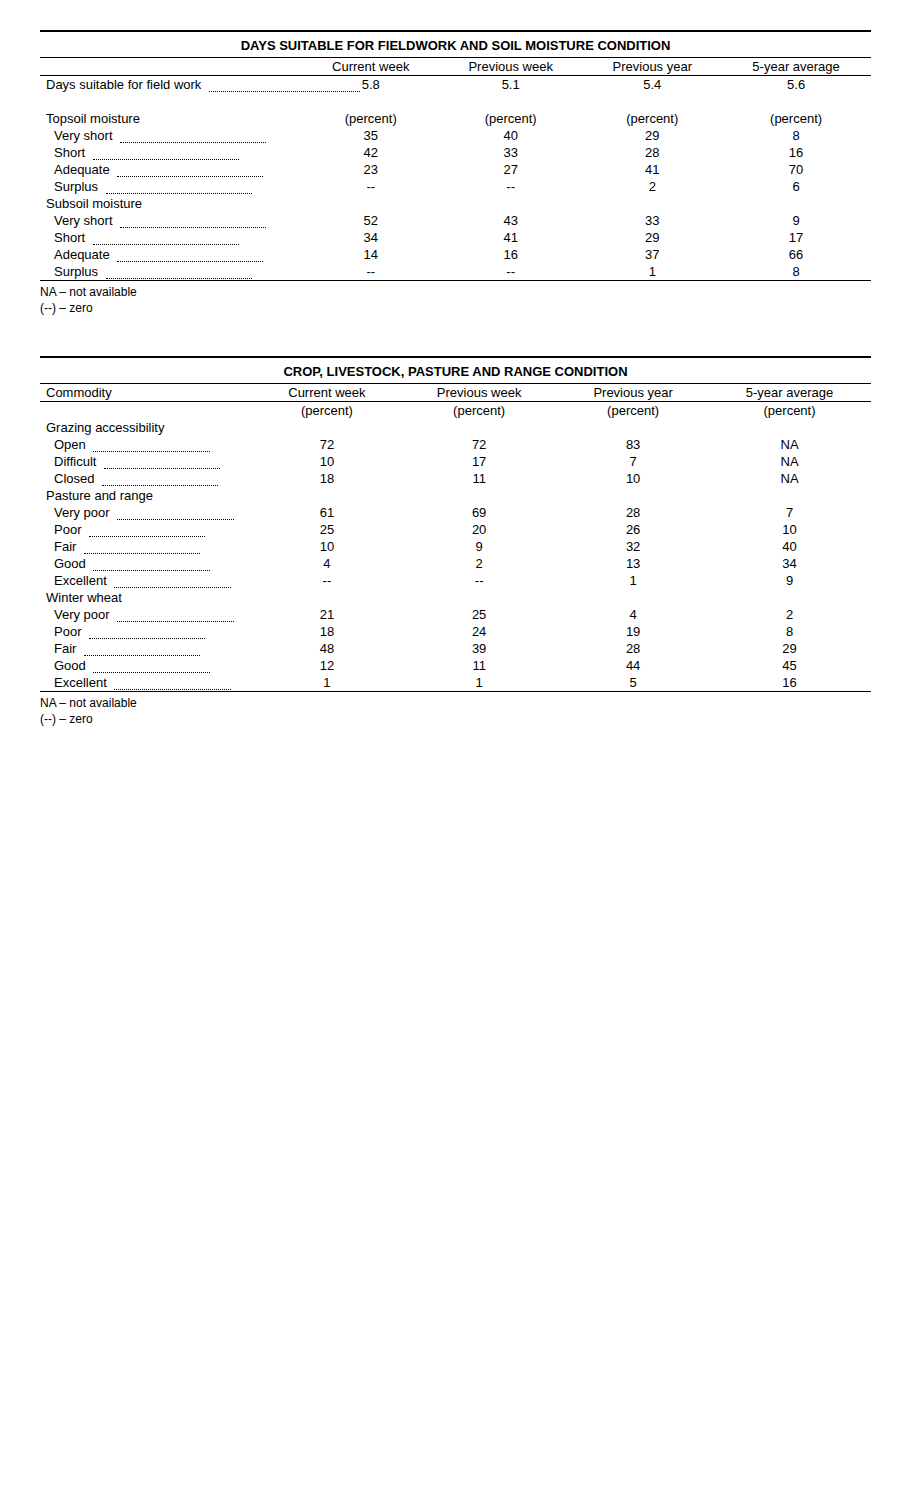DAYS SUITABLE FOR FIELDWORK AND SOIL MOISTURE CONDITION
| | Current week | Previous week | Previous year | 5-year average |
| --- | --- | --- | --- | --- |
| Days suitable for field work | 5.8 | 5.1 | 5.4 | 5.6 |
| Topsoil moisture | (percent) | (percent) | (percent) | (percent) |
| Very short | 35 | 40 | 29 | 8 |
| Short | 42 | 33 | 28 | 16 |
| Adequate | 23 | 27 | 41 | 70 |
| Surplus | -- | -- | 2 | 6 |
| Subsoil moisture | | | | |
| Very short | 52 | 43 | 33 | 9 |
| Short | 34 | 41 | 29 | 17 |
| Adequate | 14 | 16 | 37 | 66 |
| Surplus | -- | -- | 1 | 8 |
NA – not available
(--) – zero
CROP, LIVESTOCK, PASTURE AND RANGE CONDITION
| Commodity | Current week | Previous week | Previous year | 5-year average |
| --- | --- | --- | --- | --- |
| | (percent) | (percent) | (percent) | (percent) |
| Grazing accessibility | | | | |
| Open | 72 | 72 | 83 | NA |
| Difficult | 10 | 17 | 7 | NA |
| Closed | 18 | 11 | 10 | NA |
| Pasture and range | | | | |
| Very poor | 61 | 69 | 28 | 7 |
| Poor | 25 | 20 | 26 | 10 |
| Fair | 10 | 9 | 32 | 40 |
| Good | 4 | 2 | 13 | 34 |
| Excellent | -- | -- | 1 | 9 |
| Winter wheat | | | | |
| Very poor | 21 | 25 | 4 | 2 |
| Poor | 18 | 24 | 19 | 8 |
| Fair | 48 | 39 | 28 | 29 |
| Good | 12 | 11 | 44 | 45 |
| Excellent | 1 | 1 | 5 | 16 |
NA – not available
(--) – zero